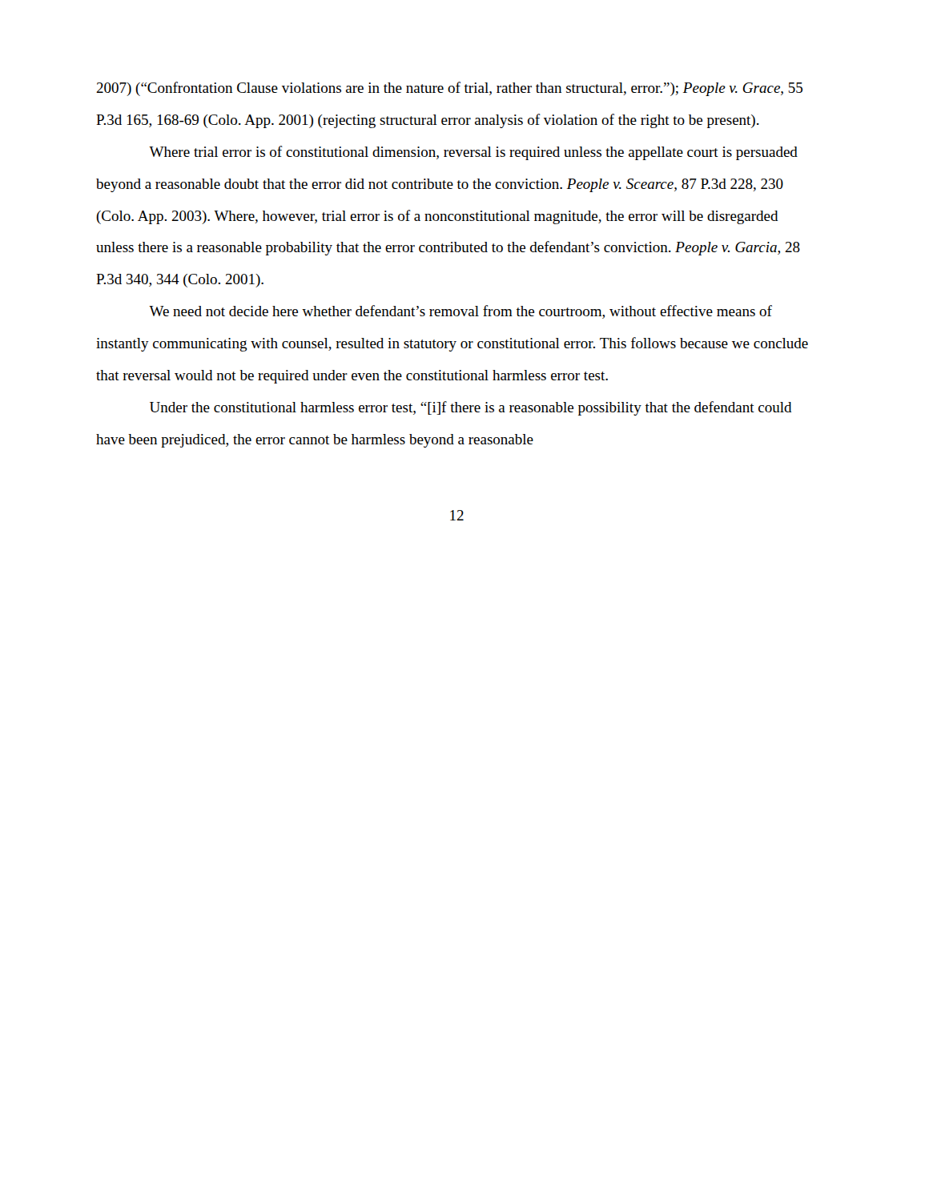2007) (“Confrontation Clause violations are in the nature of trial, rather than structural, error.”); People v. Grace, 55 P.3d 165, 168-69 (Colo. App. 2001) (rejecting structural error analysis of violation of the right to be present).
Where trial error is of constitutional dimension, reversal is required unless the appellate court is persuaded beyond a reasonable doubt that the error did not contribute to the conviction. People v. Scearce, 87 P.3d 228, 230 (Colo. App. 2003). Where, however, trial error is of a nonconstitutional magnitude, the error will be disregarded unless there is a reasonable probability that the error contributed to the defendant’s conviction. People v. Garcia, 28 P.3d 340, 344 (Colo. 2001).
We need not decide here whether defendant’s removal from the courtroom, without effective means of instantly communicating with counsel, resulted in statutory or constitutional error. This follows because we conclude that reversal would not be required under even the constitutional harmless error test.
Under the constitutional harmless error test, “[i]f there is a reasonable possibility that the defendant could have been prejudiced, the error cannot be harmless beyond a reasonable
12